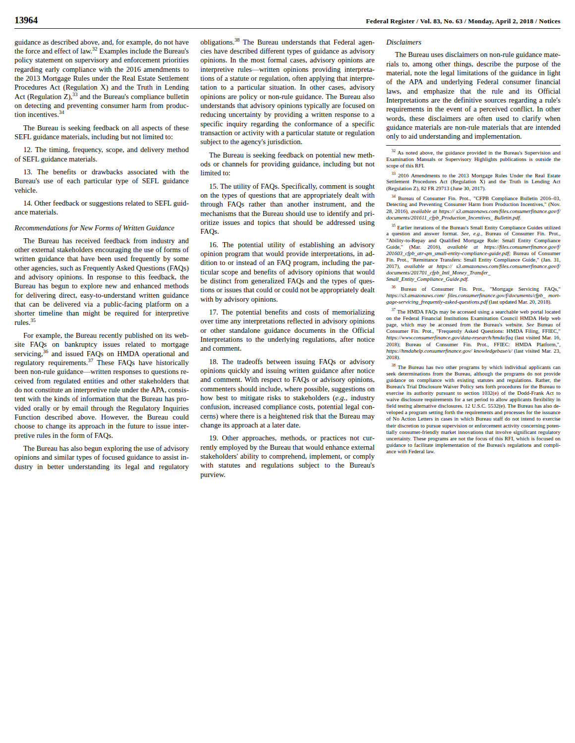13964 Federal Register / Vol. 83, No. 63 / Monday, April 2, 2018 / Notices
guidance as described above, and, for example, do not have the force and effect of law.32 Examples include the Bureau's policy statement on supervisory and enforcement priorities regarding early compliance with the 2016 amendments to the 2013 Mortgage Rules under the Real Estate Settlement Procedures Act (Regulation X) and the Truth in Lending Act (Regulation Z),33 and the Bureau's compliance bulletin on detecting and preventing consumer harm from production incentives.34
The Bureau is seeking feedback on all aspects of these SEFL guidance materials, including but not limited to:
12. The timing, frequency, scope, and delivery method of SEFL guidance materials.
13. The benefits or drawbacks associated with the Bureau's use of each particular type of SEFL guidance vehicle.
14. Other feedback or suggestions related to SEFL guidance materials.
Recommendations for New Forms of Written Guidance
The Bureau has received feedback from industry and other external stakeholders encouraging the use of forms of written guidance that have been used frequently by some other agencies, such as Frequently Asked Questions (FAQs) and advisory opinions. In response to this feedback, the Bureau has begun to explore new and enhanced methods for delivering direct, easy-to-understand written guidance that can be delivered via a public-facing platform on a shorter timeline than might be required for interpretive rules.35
For example, the Bureau recently published on its website FAQs on bankruptcy issues related to mortgage servicing,36 and issued FAQs on HMDA operational and regulatory requirements.37 These FAQs have historically been non-rule guidance—written responses to questions received from regulated entities and other stakeholders that do not constitute an interpretive rule under the APA, consistent with the kinds of information that the Bureau has provided orally or by email through the Regulatory Inquiries Function described above. However, the Bureau could choose to change its approach in the future to issue interpretive rules in the form of FAQs.
The Bureau has also begun exploring the use of advisory opinions and similar types of focused guidance to assist industry in better understanding its legal and regulatory obligations.38 The Bureau understands that Federal agencies have described different types of guidance as advisory opinions. In the most formal cases, advisory opinions are interpretive rules—written opinions providing interpretations of a statute or regulation, often applying that interpretation to a particular situation. In other cases, advisory opinions are policy or non-rule guidance. The Bureau also understands that advisory opinions typically are focused on reducing uncertainty by providing a written response to a specific inquiry regarding the conformance of a specific transaction or activity with a particular statute or regulation subject to the agency's jurisdiction.
The Bureau is seeking feedback on potential new methods or channels for providing guidance, including but not limited to:
15. The utility of FAQs. Specifically, comment is sought on the types of questions that are appropriately dealt with through FAQs rather than another instrument, and the mechanisms that the Bureau should use to identify and prioritize issues and topics that should be addressed using FAQs.
16. The potential utility of establishing an advisory opinion program that would provide interpretations, in addition to or instead of an FAQ program, including the particular scope and benefits of advisory opinions that would be distinct from generalized FAQs and the types of questions or issues that could or could not be appropriately dealt with by advisory opinions.
17. The potential benefits and costs of memorializing over time any interpretations reflected in advisory opinions or other standalone guidance documents in the Official Interpretations to the underlying regulations, after notice and comment.
18. The tradeoffs between issuing FAQs or advisory opinions quickly and issuing written guidance after notice and comment. With respect to FAQs or advisory opinions, commenters should include, where possible, suggestions on how best to mitigate risks to stakeholders (e.g., industry confusion, increased compliance costs, potential legal concerns) where there is a heightened risk that the Bureau may change its approach at a later date.
19. Other approaches, methods, or practices not currently employed by the Bureau that would enhance external stakeholders' ability to comprehend, implement, or comply with statutes and regulations subject to the Bureau's purview.
Disclaimers
The Bureau uses disclaimers on non-rule guidance materials to, among other things, describe the purpose of the material, note the legal limitations of the guidance in light of the APA and underlying Federal consumer financial laws, and emphasize that the rule and its Official Interpretations are the definitive sources regarding a rule's requirements in the event of a perceived conflict. In other words, these disclaimers are often used to clarify when guidance materials are non-rule materials that are intended only to aid understanding and implementation.
32 As noted above, the guidance provided in the Bureau's Supervision and Examination Manuals or Supervisory Highlights publications is outside the scope of this RFI.
33 2016 Amendments to the 2013 Mortgage Rules Under the Real Estate Settlement Procedures Act (Regulation X) and the Truth in Lending Act (Regulation Z), 82 FR 29713 (June 30, 2017).
34 Bureau of Consumer Fin. Prot., "CFPB Compliance Bulletin 2016–03, Detecting and Preventing Consumer Harm from Production Incentives," (Nov. 28, 2016), available at https:// s3.amazonaws.com/files.consumerfinance.gov/f/ documents/201611_cfpb_Production_Incentives_ Bulletin.pdf.
35 Earlier iterations of the Bureau's Small Entity Compliance Guides utilized a question and answer format. See, e.g., Bureau of Consumer Fin. Prot., "Ability-to-Repay and Qualified Mortgage Rule: Small Entity Compliance Guide," (Mar. 2016), available at https://files.consumerfinance.gov/f/ 201603_cfpb_atr-qm_small-entity-compliance-guide.pdf; Bureau of Consumer Fin. Prot., "Remittance Transfers: Small Entity Compliance Guide," (Jan. 31, 2017), available at https:// s3.amazonaws.com/files.consumerfinance.gov/f/ documents/201701_cfpb_Intl_Money_Transfer_ Small_Entity_Compliance_Guide.pdf.
36 Bureau of Consumer Fin. Prot., "Mortgage Servicing FAQs," https://s3.amazonaws.com/ files.consumerfinance.gov/f/documents/cfpb_ mortgage-servicing_frequently-asked-questions.pdf (last updated Mar. 20, 2018).
37 The HMDA FAQs may be accessed using a searchable web portal located on the Federal Financial Institutions Examination Council HMDA Help web page, which may be accessed from the Bureau's website. See Bureau of Consumer Fin. Prot., "Frequently Asked Questions: HMDA Filing, FFIEC," https://www.consumerfinance.gov/data-research/hmda/faq (last visited Mar. 16, 2018); Bureau of Consumer Fin. Prot., FFIEC: HMDA Platform,", https://hmdahelp.consumerfinance.gov/ knowledgebase/s/ (last visited Mar. 23, 2018).
38 The Bureau has two other programs by which individual applicants can seek determinations from the Bureau, although the programs do not provide guidance on compliance with existing statutes and regulations. Rather, the Bureau's Trial Disclosure Waiver Policy sets forth procedures for the Bureau to exercise its authority pursuant to section 1032(e) of the Dodd-Frank Act to waive disclosure requirements for a set period to allow applicants flexibility in field testing alternative disclosures. 12 U.S.C. 5532(e). The Bureau has also developed a program setting forth the requirements and processes for the issuance of No Action Letters in cases in which Bureau staff do not intend to exercise their discretion to pursue supervision or enforcement activity concerning potentially consumer-friendly market innovations that involve significant regulatory uncertainty. These programs are not the focus of this RFI, which is focused on guidance to facilitate implementation of the Bureau's regulations and compliance with Federal law.